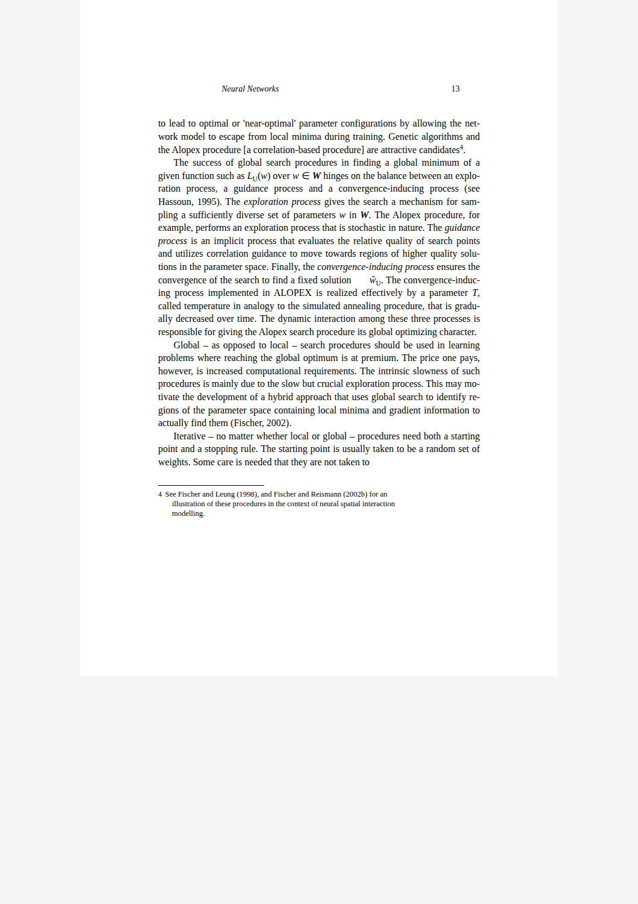Neural Networks 13
to lead to optimal or 'near-optimal' parameter configurations by allowing the network model to escape from local minima during training. Genetic algorithms and the Alopex procedure [a correlation-based procedure] are attractive candidates4.
The success of global search procedures in finding a global minimum of a given function such as LU(w) over w ∈ W hinges on the balance between an exploration process, a guidance process and a convergence-inducing process (see Hassoun, 1995). The exploration process gives the search a mechanism for sampling a sufficiently diverse set of parameters w in W. The Alopex procedure, for example, performs an exploration process that is stochastic in nature. The guidance process is an implicit process that evaluates the relative quality of search points and utilizes correlation guidance to move towards regions of higher quality solutions in the parameter space. Finally, the convergence-inducing process ensures the convergence of the search to find a fixed solution ŵU. The convergence-inducing process implemented in ALOPEX is realized effectively by a parameter T, called temperature in analogy to the simulated annealing procedure, that is gradually decreased over time. The dynamic interaction among these three processes is responsible for giving the Alopex search procedure its global optimizing character.
Global – as opposed to local – search procedures should be used in learning problems where reaching the global optimum is at premium. The price one pays, however, is increased computational requirements. The intrinsic slowness of such procedures is mainly due to the slow but crucial exploration process. This may motivate the development of a hybrid approach that uses global search to identify regions of the parameter space containing local minima and gradient information to actually find them (Fischer, 2002).
Iterative – no matter whether local or global – procedures need both a starting point and a stopping rule. The starting point is usually taken to be a random set of weights. Some care is needed that they are not taken to
4 See Fischer and Leung (1998), and Fischer and Reismann (2002b) for an illustration of these procedures in the context of neural spatial interaction modelling.